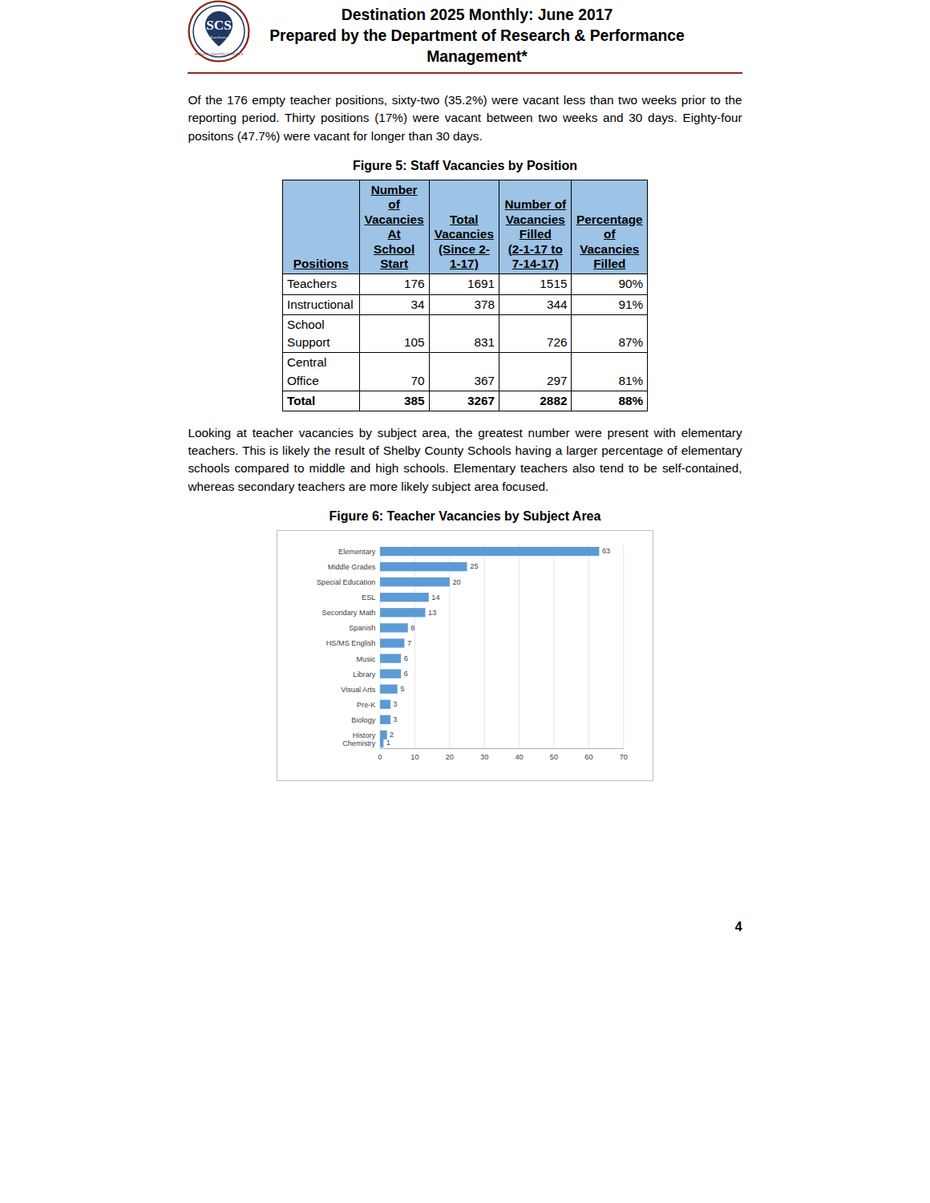SCS Excellence SHELBY COUNTY SCHOOLS
Destination 2025 Monthly: June 2017
Prepared by the Department of Research & Performance Management*
Of the 176 empty teacher positions, sixty-two (35.2%) were vacant less than two weeks prior to the reporting period. Thirty positions (17%) were vacant between two weeks and 30 days. Eighty-four positons (47.7%) were vacant for longer than 30 days.
Figure 5: Staff Vacancies by Position
| Positions | Number of Vacancies At School Start | Total Vacancies (Since 2-1-17) | Number of Vacancies Filled (2-1-17 to 7-14-17) | Percentage of Vacancies Filled |
| --- | --- | --- | --- | --- |
| Teachers | 176 | 1691 | 1515 | 90% |
| Instructional | 34 | 378 | 344 | 91% |
| School Support | 105 | 831 | 726 | 87% |
| Central Office | 70 | 367 | 297 | 81% |
| Total | 385 | 3267 | 2882 | 88% |
Looking at teacher vacancies by subject area, the greatest number were present with elementary teachers. This is likely the result of Shelby County Schools having a larger percentage of elementary schools compared to middle and high schools. Elementary teachers also tend to be self-contained, whereas secondary teachers are more likely subject area focused.
Figure 6: Teacher Vacancies by Subject Area
63 25 20 14 13 8 7 6 6 5 3 3 2 1 Elementary Middle Grades Special Education ESL Secondary Math Spanish HS/MS English Music Library Visual Arts Pre-K Biology History Chemistry 0 10 20 30 40 50 60 70
4